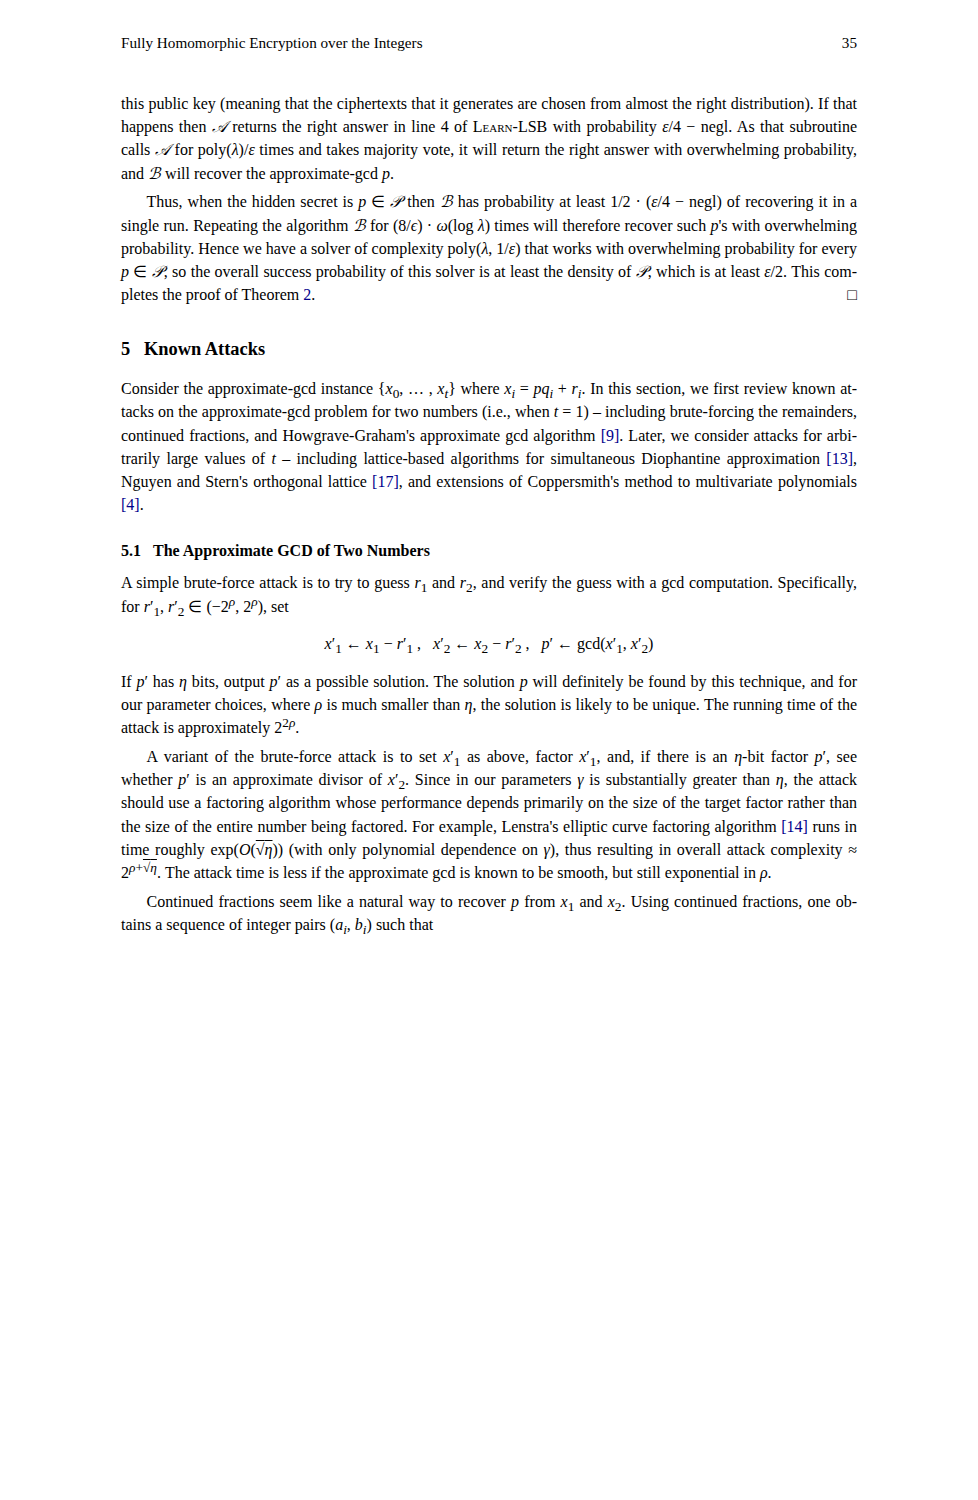Fully Homomorphic Encryption over the Integers 35
this public key (meaning that the ciphertexts that it generates are chosen from almost the right distribution). If that happens then 𝒜 returns the right answer in line 4 of Learn-LSB with probability ε/4 − negl. As that subroutine calls 𝒜 for poly(λ)/ε times and takes majority vote, it will return the right answer with overwhelming probability, and ℬ will recover the approximate-gcd p.
Thus, when the hidden secret is p ∈ 𝒫 then ℬ has probability at least 1/2 · (ε/4 − negl) of recovering it in a single run. Repeating the algorithm ℬ for (8/ϵ) · ω(log λ) times will therefore recover such p's with overwhelming probability. Hence we have a solver of complexity poly(λ, 1/ε) that works with overwhelming probability for every p ∈ 𝒫, so the overall success probability of this solver is at least the density of 𝒫, which is at least ε/2. This completes the proof of Theorem 2. □
5 Known Attacks
Consider the approximate-gcd instance {x0, … , xt} where xi = pqi + ri. In this section, we first review known attacks on the approximate-gcd problem for two numbers (i.e., when t = 1) – including brute-forcing the remainders, continued fractions, and Howgrave-Graham's approximate gcd algorithm [9]. Later, we consider attacks for arbitrarily large values of t – including lattice-based algorithms for simultaneous Diophantine approximation [13], Nguyen and Stern's orthogonal lattice [17], and extensions of Coppersmith's method to multivariate polynomials [4].
5.1 The Approximate GCD of Two Numbers
A simple brute-force attack is to try to guess r1 and r2, and verify the guess with a gcd computation. Specifically, for r′1, r′2 ∈ (−2ρ, 2ρ), set
x′1 ← x1 − r′1 , x′2 ← x2 − r′2 , p′ ← gcd(x′1, x′2)
If p′ has η bits, output p′ as a possible solution. The solution p will definitely be found by this technique, and for our parameter choices, where ρ is much smaller than η, the solution is likely to be unique. The running time of the attack is approximately 22ρ.
A variant of the brute-force attack is to set x′1 as above, factor x′1, and, if there is an η-bit factor p′, see whether p′ is an approximate divisor of x′2. Since in our parameters γ is substantially greater than η, the attack should use a factoring algorithm whose performance depends primarily on the size of the target factor rather than the size of the entire number being factored. For example, Lenstra's elliptic curve factoring algorithm [14] runs in time roughly exp(O(√η)) (with only polynomial dependence on γ), thus resulting in overall attack complexity ≈ 2ρ+√η. The attack time is less if the approximate gcd is known to be smooth, but still exponential in ρ.
Continued fractions seem like a natural way to recover p from x1 and x2. Using continued fractions, one obtains a sequence of integer pairs (ai, bi) such that